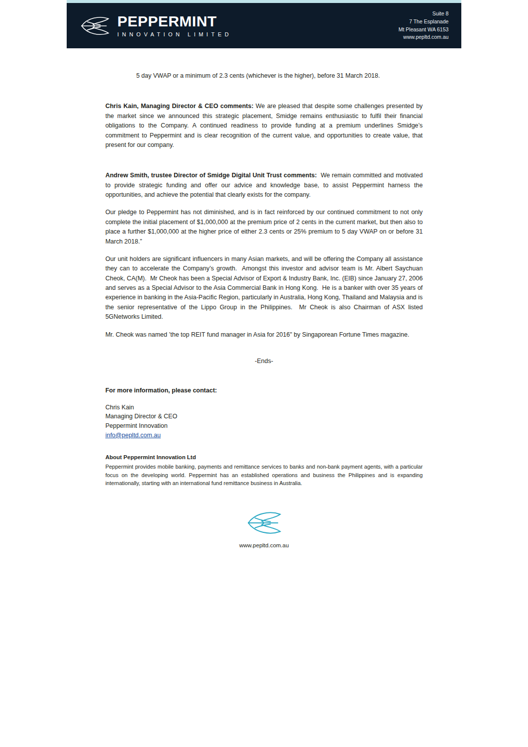PEPPERMINT INNOVATION LIMITED
Suite 8
7 The Esplanade
Mt Pleasant WA 6153
www.pepltd.com.au
5 day VWAP or a minimum of 2.3 cents (whichever is the higher), before 31 March 2018.
Chris Kain, Managing Director & CEO comments: We are pleased that despite some challenges presented by the market since we announced this strategic placement, Smidge remains enthusiastic to fulfil their financial obligations to the Company. A continued readiness to provide funding at a premium underlines Smidge’s commitment to Peppermint and is clear recognition of the current value, and opportunities to create value, that present for our company.
Andrew Smith, trustee Director of Smidge Digital Unit Trust comments: We remain committed and motivated to provide strategic funding and offer our advice and knowledge base, to assist Peppermint harness the opportunities, and achieve the potential that clearly exists for the company.
Our pledge to Peppermint has not diminished, and is in fact reinforced by our continued commitment to not only complete the initial placement of $1,000,000 at the premium price of 2 cents in the current market, but then also to place a further $1,000,000 at the higher price of either 2.3 cents or 25% premium to 5 day VWAP on or before 31 March 2018.”
Our unit holders are significant influencers in many Asian markets, and will be offering the Company all assistance they can to accelerate the Company’s growth. Amongst this investor and advisor team is Mr. Albert Saychuan Cheok, CA(M). Mr Cheok has been a Special Advisor of Export & Industry Bank, Inc. (EIB) since January 27, 2006 and serves as a Special Advisor to the Asia Commercial Bank in Hong Kong. He is a banker with over 35 years of experience in banking in the Asia-Pacific Region, particularly in Australia, Hong Kong, Thailand and Malaysia and is the senior representative of the Lippo Group in the Philippines. Mr Cheok is also Chairman of ASX listed 5GNetworks Limited.
Mr. Cheok was named ’the top REIT fund manager in Asia for 2016" by Singaporean Fortune Times magazine.
-Ends-
For more information, please contact:
Chris Kain
Managing Director & CEO
Peppermint Innovation
info@pepltd.com.au
About Peppermint Innovation Ltd
Peppermint provides mobile banking, payments and remittance services to banks and non-bank payment agents, with a particular focus on the developing world. Peppermint has an established operations and business the Philippines and is expanding internationally, starting with an international fund remittance business in Australia.
www.pepltd.com.au